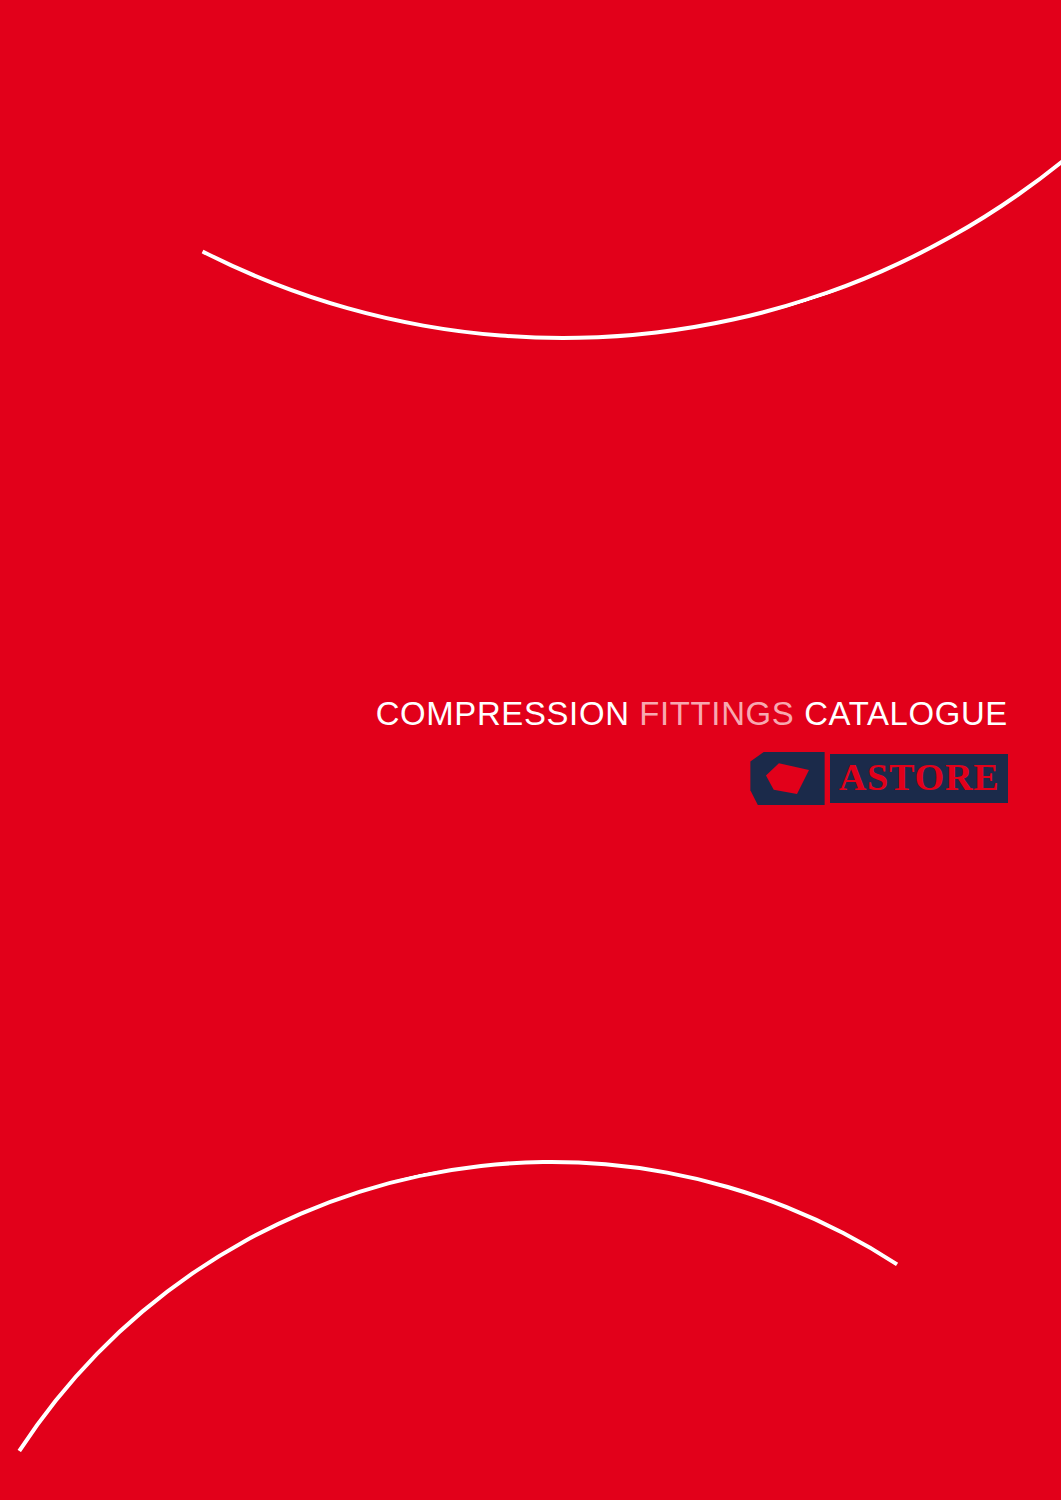COMPRESSION FITTINGS CATALOGUE
ASTORE
ASTORE — Compression Fittings Catalogue cover page.